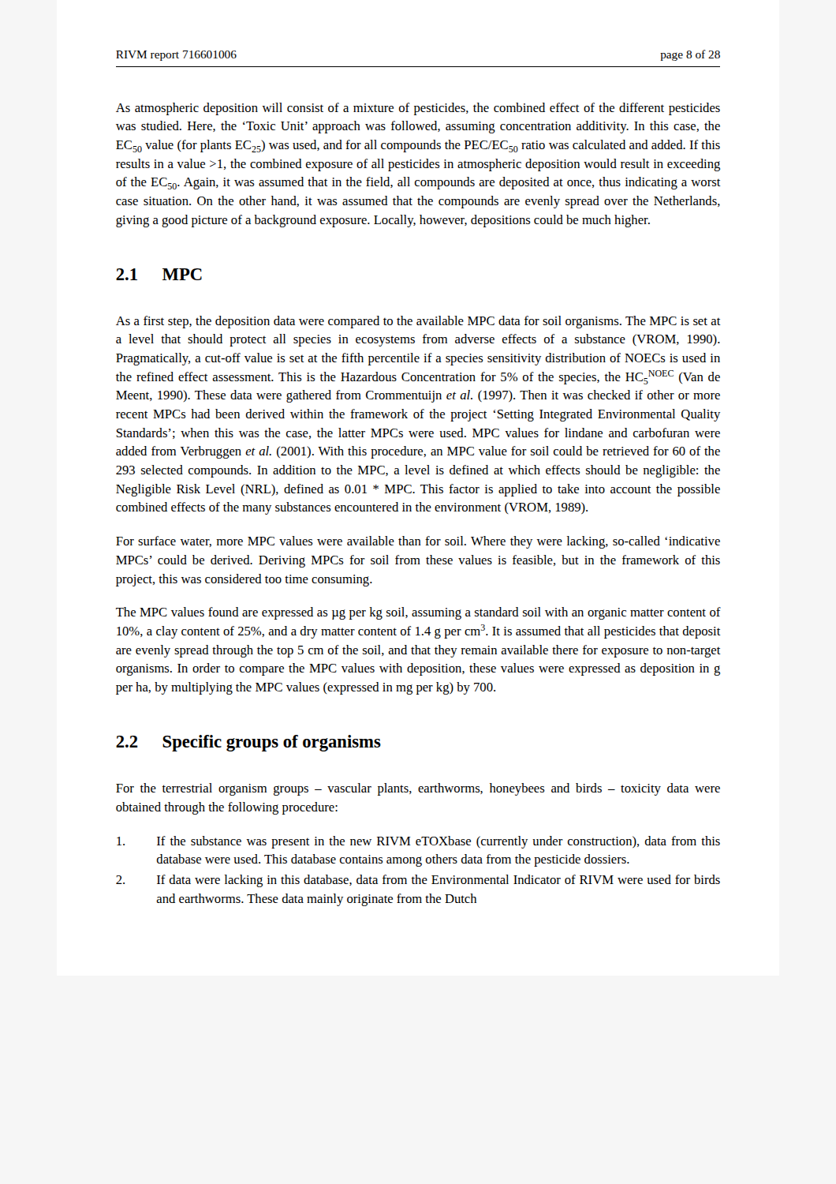RIVM report 716601006
page 8 of 28
As atmospheric deposition will consist of a mixture of pesticides, the combined effect of the different pesticides was studied. Here, the ‘Toxic Unit’ approach was followed, assuming concentration additivity. In this case, the EC50 value (for plants EC25) was used, and for all compounds the PEC/EC50 ratio was calculated and added. If this results in a value >1, the combined exposure of all pesticides in atmospheric deposition would result in exceeding of the EC50. Again, it was assumed that in the field, all compounds are deposited at once, thus indicating a worst case situation. On the other hand, it was assumed that the compounds are evenly spread over the Netherlands, giving a good picture of a background exposure. Locally, however, depositions could be much higher.
2.1 MPC
As a first step, the deposition data were compared to the available MPC data for soil organisms. The MPC is set at a level that should protect all species in ecosystems from adverse effects of a substance (VROM, 1990). Pragmatically, a cut-off value is set at the fifth percentile if a species sensitivity distribution of NOECs is used in the refined effect assessment. This is the Hazardous Concentration for 5% of the species, the HC5NOEC (Van de Meent, 1990). These data were gathered from Crommentuijn et al. (1997). Then it was checked if other or more recent MPCs had been derived within the framework of the project ‘Setting Integrated Environmental Quality Standards’; when this was the case, the latter MPCs were used. MPC values for lindane and carbofuran were added from Verbruggen et al. (2001). With this procedure, an MPC value for soil could be retrieved for 60 of the 293 selected compounds. In addition to the MPC, a level is defined at which effects should be negligible: the Negligible Risk Level (NRL), defined as 0.01 * MPC. This factor is applied to take into account the possible combined effects of the many substances encountered in the environment (VROM, 1989).
For surface water, more MPC values were available than for soil. Where they were lacking, so-called ‘indicative MPCs’ could be derived. Deriving MPCs for soil from these values is feasible, but in the framework of this project, this was considered too time consuming.
The MPC values found are expressed as µg per kg soil, assuming a standard soil with an organic matter content of 10%, a clay content of 25%, and a dry matter content of 1.4 g per cm3. It is assumed that all pesticides that deposit are evenly spread through the top 5 cm of the soil, and that they remain available there for exposure to non-target organisms. In order to compare the MPC values with deposition, these values were expressed as deposition in g per ha, by multiplying the MPC values (expressed in mg per kg) by 700.
2.2 Specific groups of organisms
For the terrestrial organism groups – vascular plants, earthworms, honeybees and birds – toxicity data were obtained through the following procedure:
If the substance was present in the new RIVM eTOXbase (currently under construction), data from this database were used. This database contains among others data from the pesticide dossiers.
If data were lacking in this database, data from the Environmental Indicator of RIVM were used for birds and earthworms. These data mainly originate from the Dutch